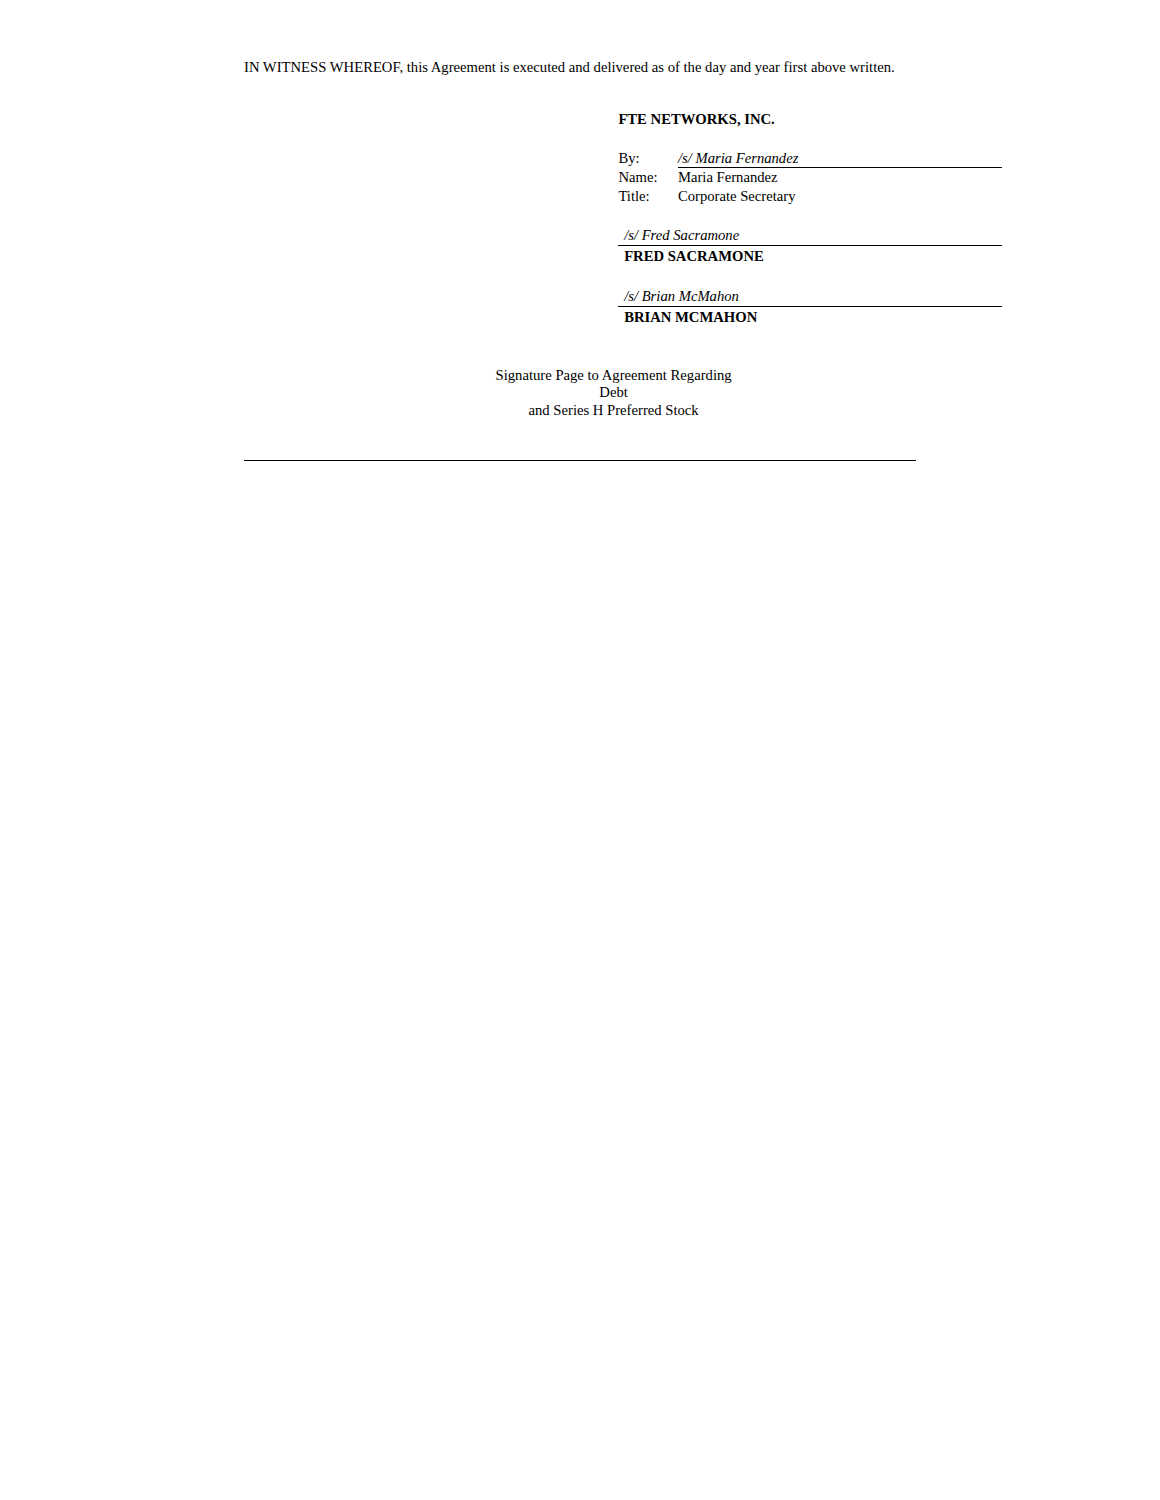IN WITNESS WHEREOF, this Agreement is executed and delivered as of the day and year first above written.
FTE NETWORKS, INC.
| By: | /s/ Maria Fernandez |
| Name: | Maria Fernandez |
| Title: | Corporate Secretary |
/s/ Fred Sacramone
FRED SACRAMONE
/s/ Brian McMahon
BRIAN MCMAHON
Signature Page to Agreement Regarding Debt
and Series H Preferred Stock